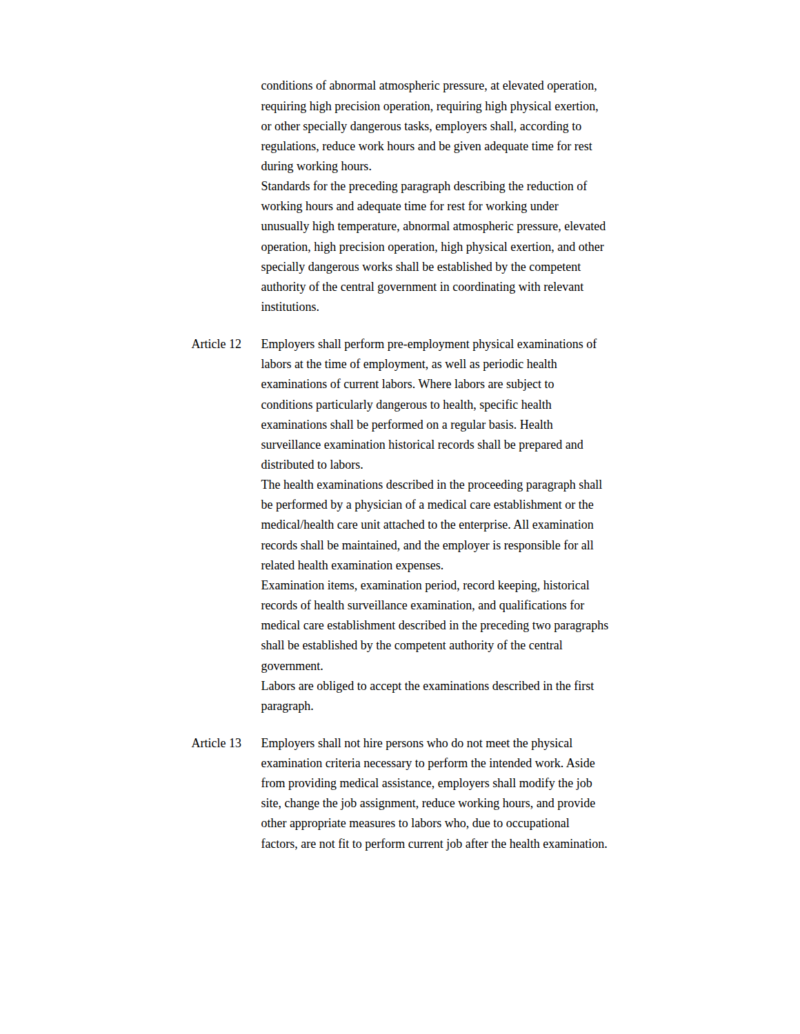conditions of abnormal atmospheric pressure, at elevated operation, requiring high precision operation, requiring high physical exertion, or other specially dangerous tasks, employers shall, according to regulations, reduce work hours and be given adequate time for rest during working hours.
Standards for the preceding paragraph describing the reduction of working hours and adequate time for rest for working under unusually high temperature, abnormal atmospheric pressure, elevated operation, high precision operation, high physical exertion, and other specially dangerous works shall be established by the competent authority of the central government in coordinating with relevant institutions.
Article 12
Employers shall perform pre-employment physical examinations of labors at the time of employment, as well as periodic health examinations of current labors. Where labors are subject to conditions particularly dangerous to health, specific health examinations shall be performed on a regular basis. Health surveillance examination historical records shall be prepared and distributed to labors.
The health examinations described in the proceeding paragraph shall be performed by a physician of a medical care establishment or the medical/health care unit attached to the enterprise. All examination records shall be maintained, and the employer is responsible for all related health examination expenses.
Examination items, examination period, record keeping, historical records of health surveillance examination, and qualifications for medical care establishment described in the preceding two paragraphs shall be established by the competent authority of the central government.
Labors are obliged to accept the examinations described in the first paragraph.
Article 13
Employers shall not hire persons who do not meet the physical examination criteria necessary to perform the intended work. Aside from providing medical assistance, employers shall modify the job site, change the job assignment, reduce working hours, and provide other appropriate measures to labors who, due to occupational factors, are not fit to perform current job after the health examination.